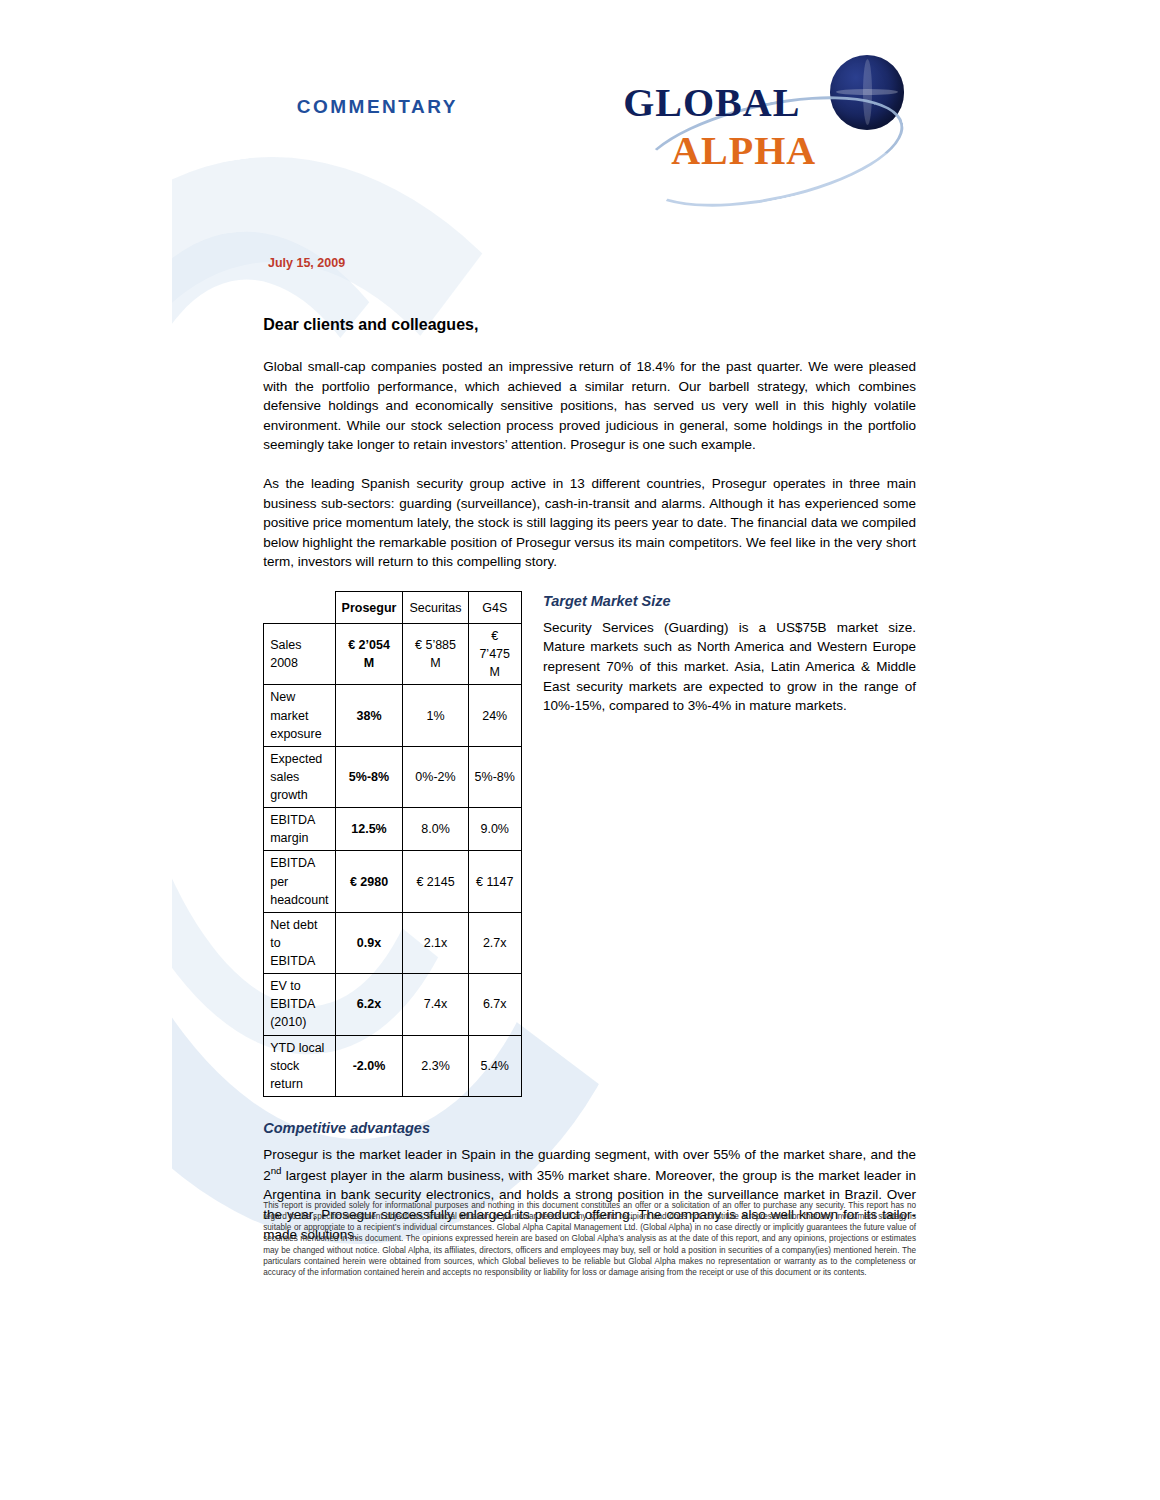COMMENTARY
GLOBAL
ALPHA
July 15, 2009
Dear clients and colleagues,
Global small-cap companies posted an impressive return of 18.4% for the past quarter. We were pleased with the portfolio performance, which achieved a similar return. Our barbell strategy, which combines defensive holdings and economically sensitive positions, has served us very well in this highly volatile environment. While our stock selection process proved judicious in general, some holdings in the portfolio seemingly take longer to retain investors’ attention. Prosegur is one such example.
As the leading Spanish security group active in 13 different countries, Prosegur operates in three main business sub-sectors: guarding (surveillance), cash-in-transit and alarms. Although it has experienced some positive price momentum lately, the stock is still lagging its peers year to date. The financial data we compiled below highlight the remarkable position of Prosegur versus its main competitors. We feel like in the very short term, investors will return to this compelling story.
| | Prosegur | Securitas | G4S |
| --- | --- | --- | --- |
| Sales 2008 | € 2’054 M | € 5’885 M | € 7’475 M |
| New market exposure | 38% | 1% | 24% |
| Expected sales growth | 5%-8% | 0%-2% | 5%-8% |
| EBITDA margin | 12.5% | 8.0% | 9.0% |
| EBITDA per headcount | € 2980 | € 2145 | € 1147 |
| Net debt to EBITDA | 0.9x | 2.1x | 2.7x |
| EV to EBITDA (2010) | 6.2x | 7.4x | 6.7x |
| YTD local stock return | -2.0% | 2.3% | 5.4% |
Target Market Size
Security Services (Guarding) is a US$75B market size. Mature markets such as North America and Western Europe represent 70% of this market. Asia, Latin America & Middle East security markets are expected to grow in the range of 10%-15%, compared to 3%-4% in mature markets.
Competitive advantages
Prosegur is the market leader in Spain in the guarding segment, with over 55% of the market share, and the 2nd largest player in the alarm business, with 35% market share. Moreover, the group is the market leader in Argentina in bank security electronics, and holds a strong position in the surveillance market in Brazil. Over the year, Prosegur successfully enlarged its product offering. The company is also well known for its tailor-made solutions.
This report is provided solely for informational purposes and nothing in this document constitutes an offer or a solicitation of an offer to purchase any security. This report has no regard to the specific investment objectives, financial situation or particular needs of any specific recipient and does not constitute a representation that any investment strategy is suitable or appropriate to a recipient’s individual circumstances. Global Alpha Capital Management Ltd. (Global Alpha) in no case directly or implicitly guarantees the future value of securities mentioned in this document. The opinions expressed herein are based on Global Alpha’s analysis as at the date of this report, and any opinions, projections or estimates may be changed without notice. Global Alpha, its affiliates, directors, officers and employees may buy, sell or hold a position in securities of a company(ies) mentioned herein. The particulars contained herein were obtained from sources, which Global believes to be reliable but Global Alpha makes no representation or warranty as to the completeness or accuracy of the information contained herein and accepts no responsibility or liability for loss or damage arising from the receipt or use of this document or its contents.